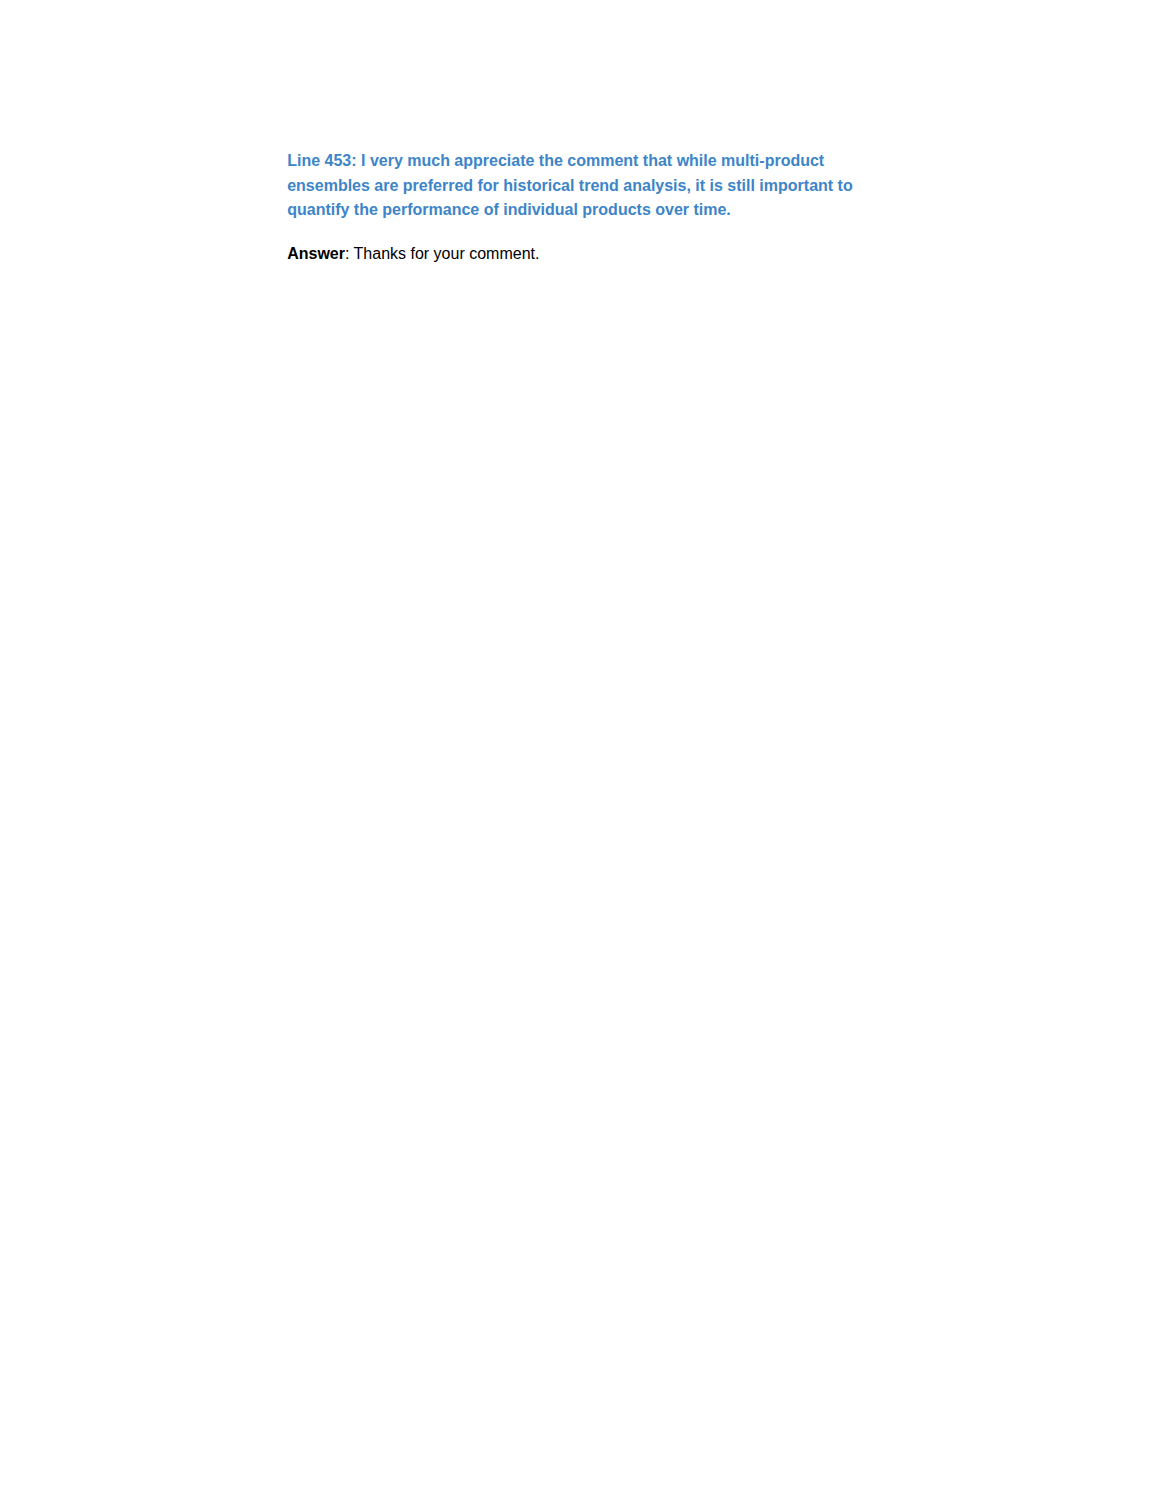Line 453: I very much appreciate the comment that while multi-product ensembles are preferred for historical trend analysis, it is still important to quantify the performance of individual products over time.
Answer: Thanks for your comment.